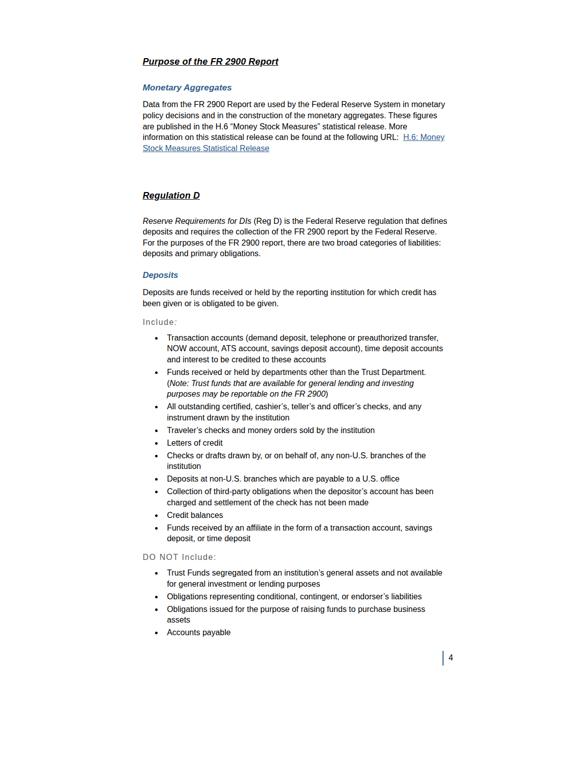Purpose of the FR 2900 Report
Monetary Aggregates
Data from the FR 2900 Report are used by the Federal Reserve System in monetary policy decisions and in the construction of the monetary aggregates. These figures are published in the H.6 “Money Stock Measures” statistical release. More information on this statistical release can be found at the following URL: H.6: Money Stock Measures Statistical Release
Regulation D
Reserve Requirements for DIs (Reg D) is the Federal Reserve regulation that defines deposits and requires the collection of the FR 2900 report by the Federal Reserve. For the purposes of the FR 2900 report, there are two broad categories of liabilities: deposits and primary obligations.
Deposits
Deposits are funds received or held by the reporting institution for which credit has been given or is obligated to be given.
Include:
Transaction accounts (demand deposit, telephone or preauthorized transfer, NOW account, ATS account, savings deposit account), time deposit accounts and interest to be credited to these accounts
Funds received or held by departments other than the Trust Department. (Note: Trust funds that are available for general lending and investing purposes may be reportable on the FR 2900)
All outstanding certified, cashier’s, teller’s and officer’s checks, and any instrument drawn by the institution
Traveler’s checks and money orders sold by the institution
Letters of credit
Checks or drafts drawn by, or on behalf of, any non-U.S. branches of the institution
Deposits at non-U.S. branches which are payable to a U.S. office
Collection of third-party obligations when the depositor’s account has been charged and settlement of the check has not been made
Credit balances
Funds received by an affiliate in the form of a transaction account, savings deposit, or time deposit
DO NOT Include:
Trust Funds segregated from an institution’s general assets and not available for general investment or lending purposes
Obligations representing conditional, contingent, or endorser’s liabilities
Obligations issued for the purpose of raising funds to purchase business assets
Accounts payable
4